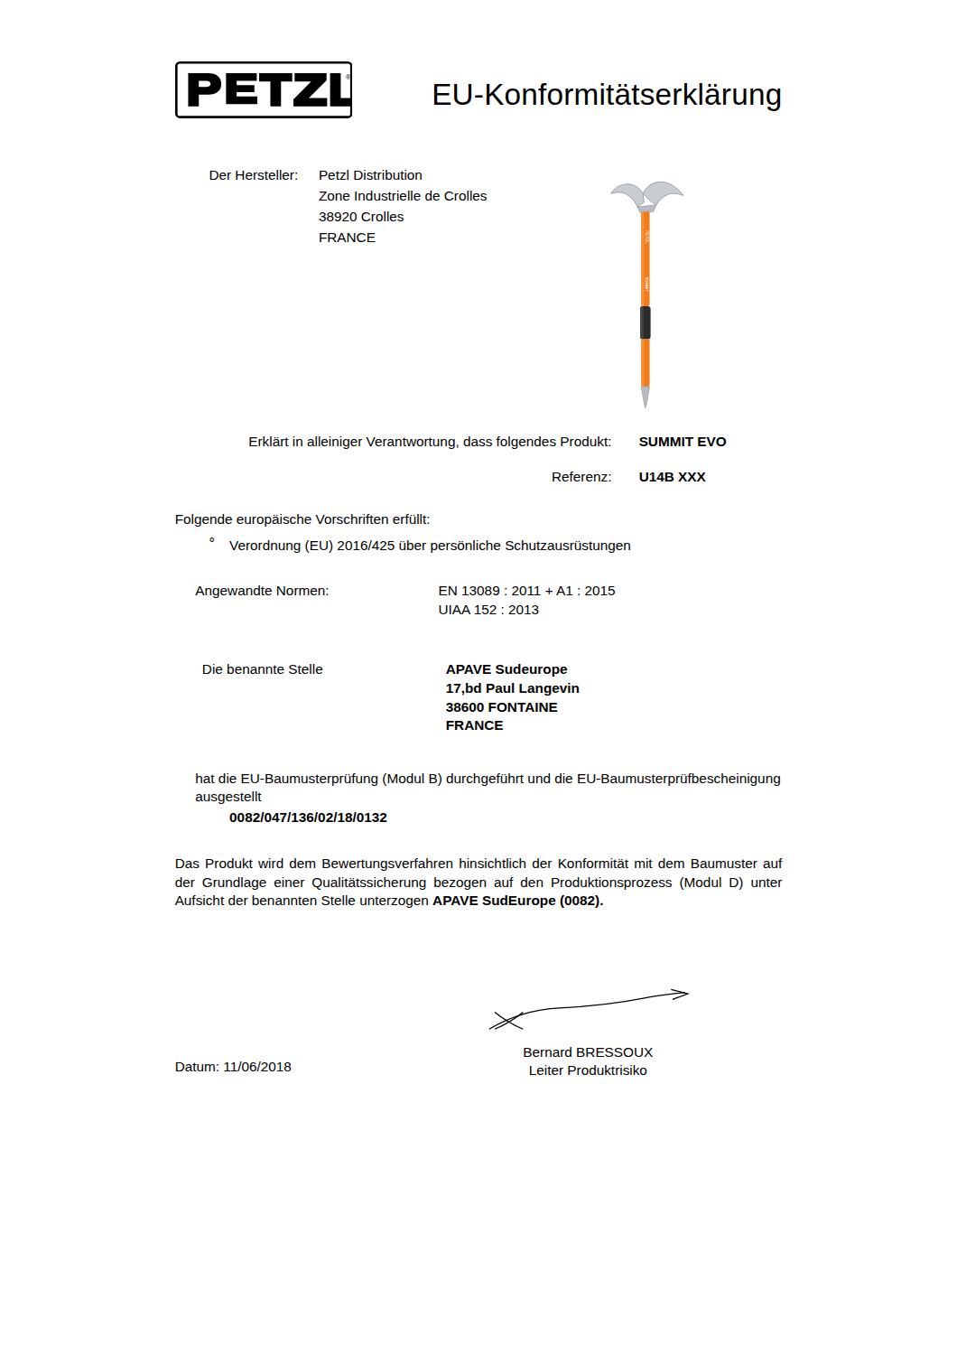®
EU-Konformitätserklärung
| Der Hersteller: | Petzl Distribution |
| | Zone Industrielle de Crolles |
| | 38920 Crolles |
| | FRANCE |
PETZL SUMMIT
Erklärt in alleiniger Verantwortung, dass folgendes Produkt:
SUMMIT EVO
Referenz:
U14B XXX
Folgende europäische Vorschriften erfüllt:
Verordnung (EU) 2016/425 über persönliche Schutzausrüstungen
Angewandte Normen:
EN 13089 : 2011 + A1 : 2015
UIAA 152 : 2013
Die benannte Stelle
APAVE Sudeurope
17,bd Paul Langevin
38600 FONTAINE
FRANCE
hat die EU-Baumusterprüfung (Modul B) durchgeführt und die EU-Baumusterprüfbescheinigung ausgestellt 0082/047/136/02/18/0132
Das Produkt wird dem Bewertungsverfahren hinsichtlich der Konformität mit dem Baumuster auf der Grundlage einer Qualitätssicherung bezogen auf den Produktionsprozess (Modul D) unter Aufsicht der benannten Stelle unterzogen APAVE SudEurope (0082).
Datum: 11/06/2018
Bernard BRESSOUX
Leiter Produktrisiko